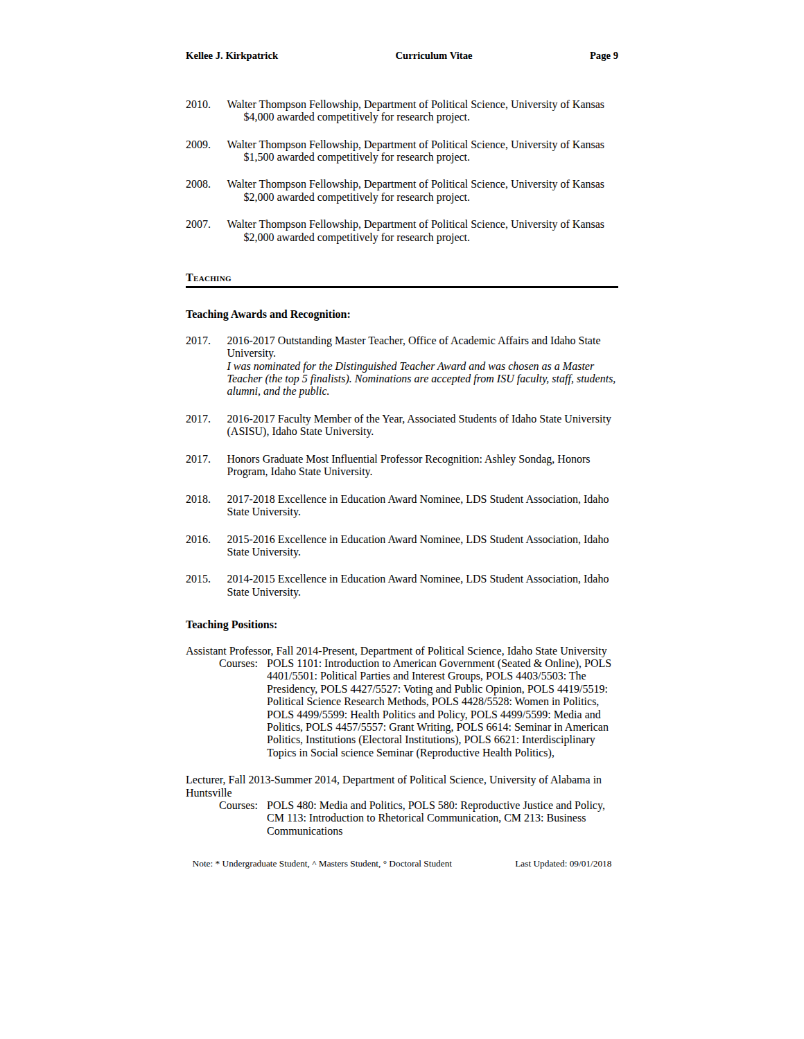Kellee J. Kirkpatrick Curriculum Vitae Page 9
2010. Walter Thompson Fellowship, Department of Political Science, University of Kansas $4,000 awarded competitively for research project.
2009. Walter Thompson Fellowship, Department of Political Science, University of Kansas $1,500 awarded competitively for research project.
2008. Walter Thompson Fellowship, Department of Political Science, University of Kansas $2,000 awarded competitively for research project.
2007. Walter Thompson Fellowship, Department of Political Science, University of Kansas $2,000 awarded competitively for research project.
Teaching
Teaching Awards and Recognition:
2017. 2016-2017 Outstanding Master Teacher, Office of Academic Affairs and Idaho State University.
I was nominated for the Distinguished Teacher Award and was chosen as a Master Teacher (the top 5 finalists). Nominations are accepted from ISU faculty, staff, students, alumni, and the public.
2017. 2016-2017 Faculty Member of the Year, Associated Students of Idaho State University (ASISU), Idaho State University.
2017. Honors Graduate Most Influential Professor Recognition: Ashley Sondag, Honors Program, Idaho State University.
2018. 2017-2018 Excellence in Education Award Nominee, LDS Student Association, Idaho State University.
2016. 2015-2016 Excellence in Education Award Nominee, LDS Student Association, Idaho State University.
2015. 2014-2015 Excellence in Education Award Nominee, LDS Student Association, Idaho State University.
Teaching Positions:
Assistant Professor, Fall 2014-Present, Department of Political Science, Idaho State University
Courses: POLS 1101: Introduction to American Government (Seated & Online), POLS 4401/5501: Political Parties and Interest Groups, POLS 4403/5503: The Presidency, POLS 4427/5527: Voting and Public Opinion, POLS 4419/5519: Political Science Research Methods, POLS 4428/5528: Women in Politics, POLS 4499/5599: Health Politics and Policy, POLS 4499/5599: Media and Politics, POLS 4457/5557: Grant Writing, POLS 6614: Seminar in American Politics, Institutions (Electoral Institutions), POLS 6621: Interdisciplinary Topics in Social science Seminar (Reproductive Health Politics),
Lecturer, Fall 2013-Summer 2014, Department of Political Science, University of Alabama in Huntsville
Courses: POLS 480: Media and Politics, POLS 580: Reproductive Justice and Policy,
CM 113: Introduction to Rhetorical Communication, CM 213: Business Communications
Note: * Undergraduate Student, ^ Masters Student, ° Doctoral Student Last Updated: 09/01/2018